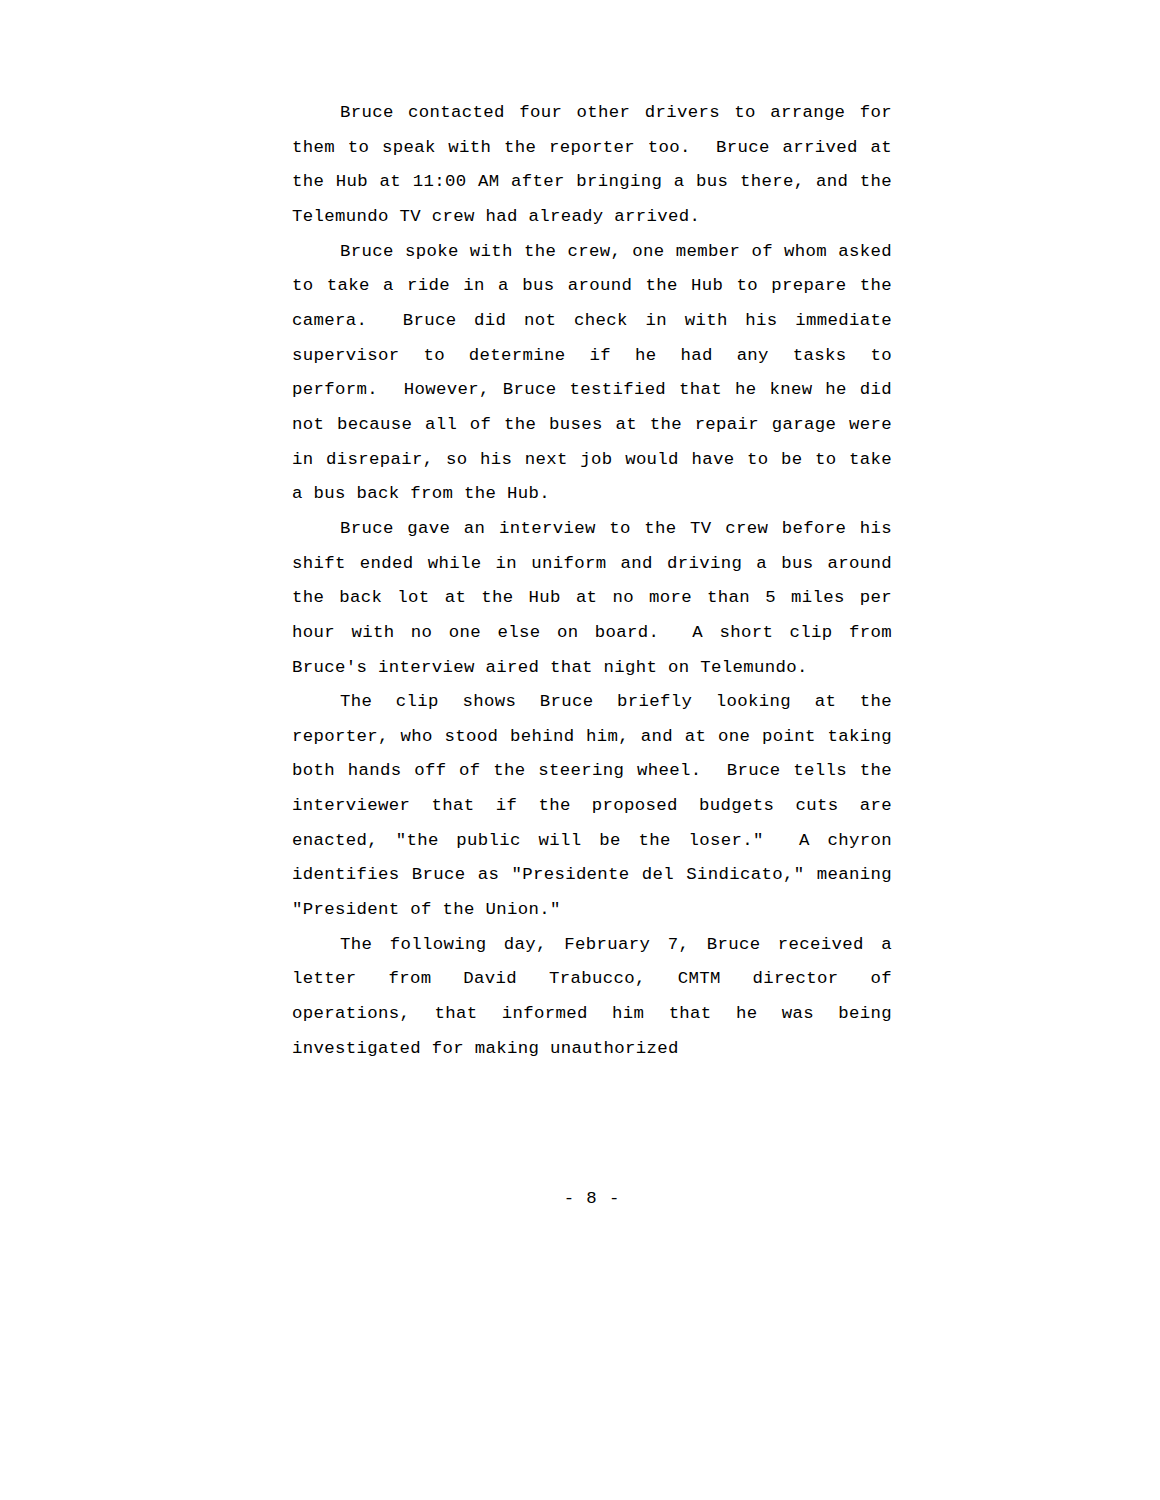Bruce contacted four other drivers to arrange for them to speak with the reporter too. Bruce arrived at the Hub at 11:00 AM after bringing a bus there, and the Telemundo TV crew had already arrived.
Bruce spoke with the crew, one member of whom asked to take a ride in a bus around the Hub to prepare the camera. Bruce did not check in with his immediate supervisor to determine if he had any tasks to perform. However, Bruce testified that he knew he did not because all of the buses at the repair garage were in disrepair, so his next job would have to be to take a bus back from the Hub.
Bruce gave an interview to the TV crew before his shift ended while in uniform and driving a bus around the back lot at the Hub at no more than 5 miles per hour with no one else on board. A short clip from Bruce's interview aired that night on Telemundo.
The clip shows Bruce briefly looking at the reporter, who stood behind him, and at one point taking both hands off of the steering wheel. Bruce tells the interviewer that if the proposed budgets cuts are enacted, "the public will be the loser." A chyron identifies Bruce as "Presidente del Sindicato," meaning "President of the Union."
The following day, February 7, Bruce received a letter from David Trabucco, CMTM director of operations, that informed him that he was being investigated for making unauthorized
- 8 -